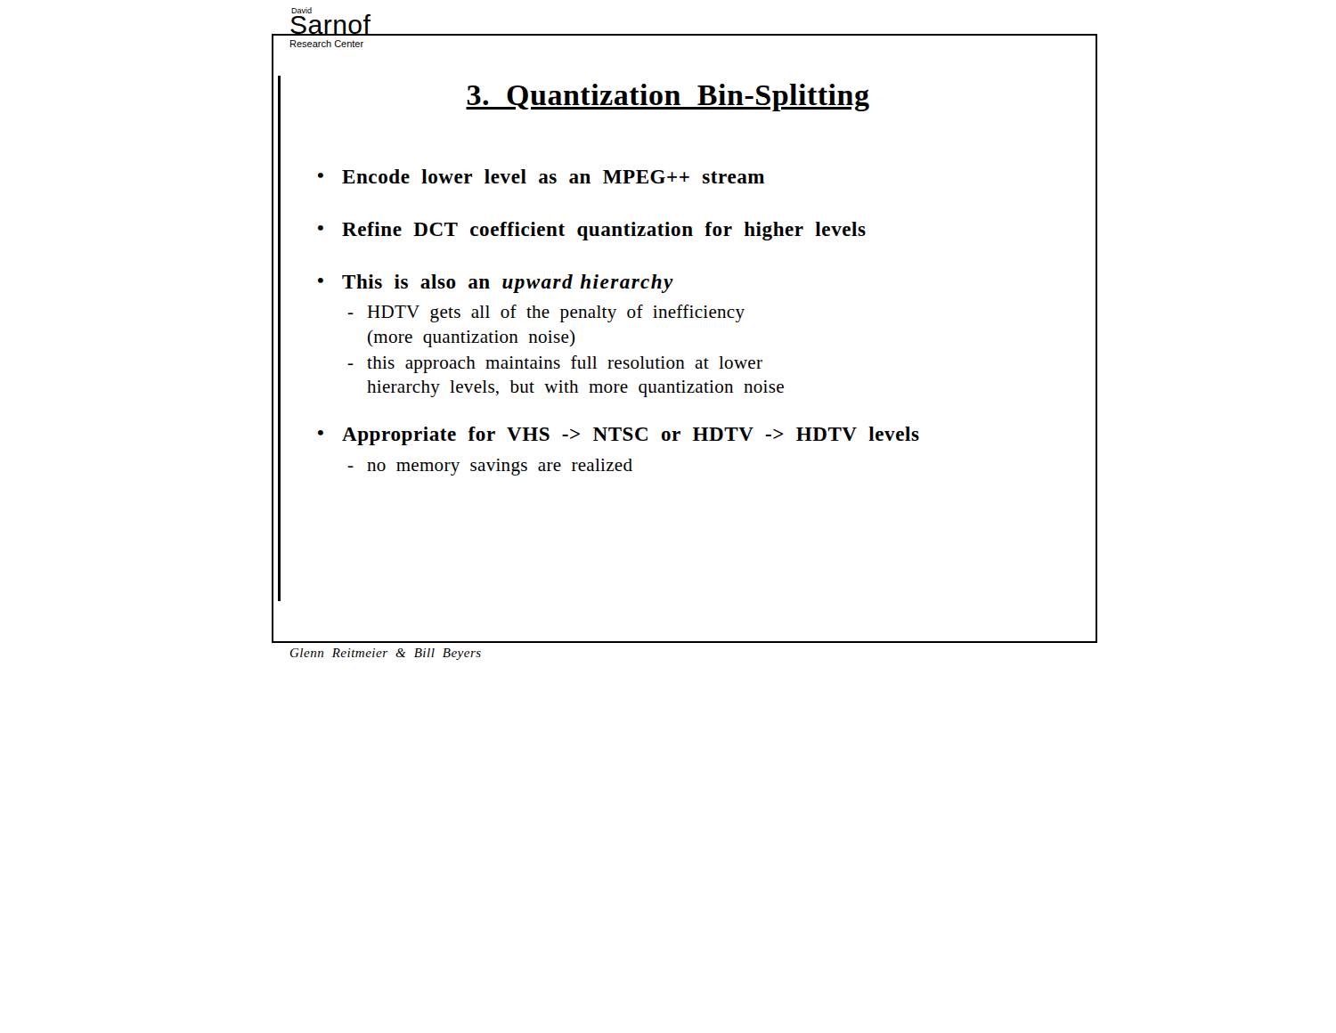David
Sarnof
Research Center
3. Quantization Bin-Splitting
Encode lower level as an MPEG++ stream
Refine DCT coefficient quantization for higher levels
This is also an upward hierarchy
HDTV gets all of the penalty of inefficiency(more quantization noise)
this approach maintains full resolution at lowerhierarchy levels, but with more quantization noise
Appropriate for VHS -> NTSC or HDTV -> HDTV levels
no memory savings are realized
Glenn Reitmeier & Bill Beyers